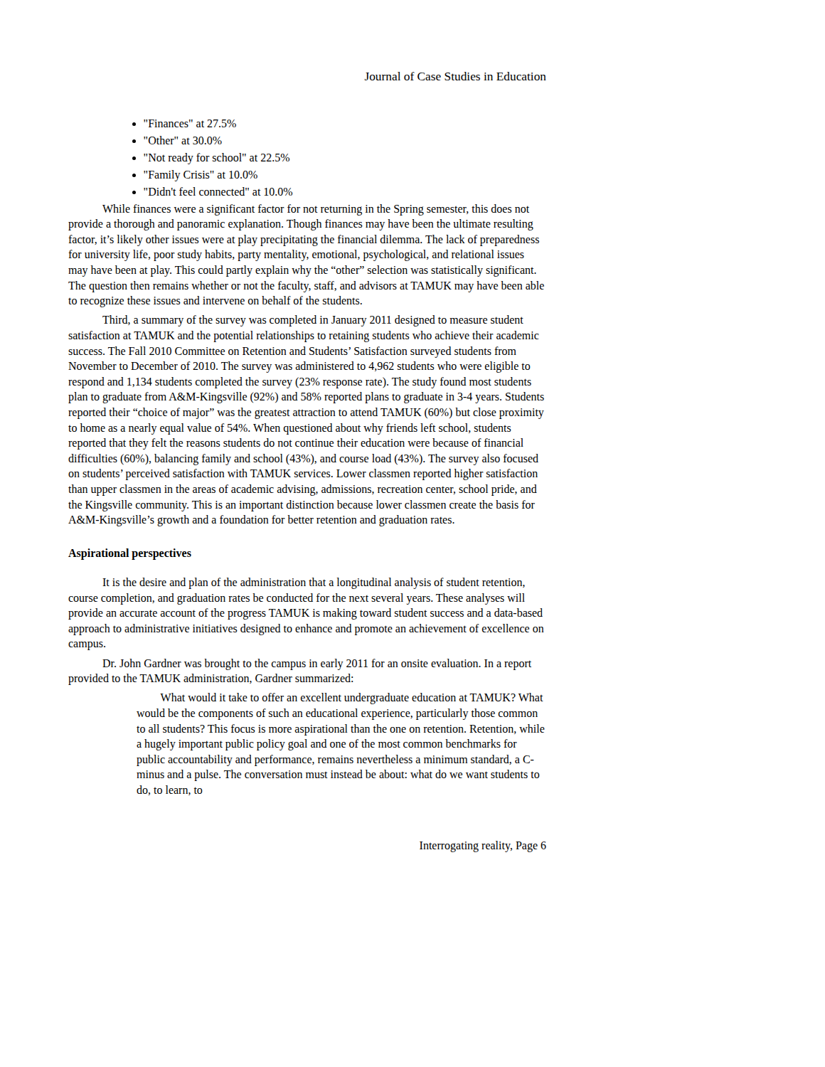Journal of Case Studies in Education
"Finances" at 27.5%
"Other" at 30.0%
"Not ready for school" at 22.5%
"Family Crisis" at 10.0%
"Didn't feel connected" at 10.0%
While finances were a significant factor for not returning in the Spring semester, this does not provide a thorough and panoramic explanation. Though finances may have been the ultimate resulting factor, it’s likely other issues were at play precipitating the financial dilemma. The lack of preparedness for university life, poor study habits, party mentality, emotional, psychological, and relational issues may have been at play. This could partly explain why the “other” selection was statistically significant. The question then remains whether or not the faculty, staff, and advisors at TAMUK may have been able to recognize these issues and intervene on behalf of the students.
Third, a summary of the survey was completed in January 2011 designed to measure student satisfaction at TAMUK and the potential relationships to retaining students who achieve their academic success. The Fall 2010 Committee on Retention and Students’ Satisfaction surveyed students from November to December of 2010. The survey was administered to 4,962 students who were eligible to respond and 1,134 students completed the survey (23% response rate). The study found most students plan to graduate from A&M-Kingsville (92%) and 58% reported plans to graduate in 3-4 years. Students reported their “choice of major” was the greatest attraction to attend TAMUK (60%) but close proximity to home as a nearly equal value of 54%. When questioned about why friends left school, students reported that they felt the reasons students do not continue their education were because of financial difficulties (60%), balancing family and school (43%), and course load (43%). The survey also focused on students’ perceived satisfaction with TAMUK services. Lower classmen reported higher satisfaction than upper classmen in the areas of academic advising, admissions, recreation center, school pride, and the Kingsville community. This is an important distinction because lower classmen create the basis for A&M-Kingsville’s growth and a foundation for better retention and graduation rates.
Aspirational perspectives
It is the desire and plan of the administration that a longitudinal analysis of student retention, course completion, and graduation rates be conducted for the next several years. These analyses will provide an accurate account of the progress TAMUK is making toward student success and a data-based approach to administrative initiatives designed to enhance and promote an achievement of excellence on campus.
Dr. John Gardner was brought to the campus in early 2011 for an onsite evaluation. In a report provided to the TAMUK administration, Gardner summarized:
What would it take to offer an excellent undergraduate education at TAMUK? What would be the components of such an educational experience, particularly those common to all students? This focus is more aspirational than the one on retention. Retention, while a hugely important public policy goal and one of the most common benchmarks for public accountability and performance, remains nevertheless a minimum standard, a C-minus and a pulse. The conversation must instead be about: what do we want students to do, to learn, to
Interrogating reality, Page 6